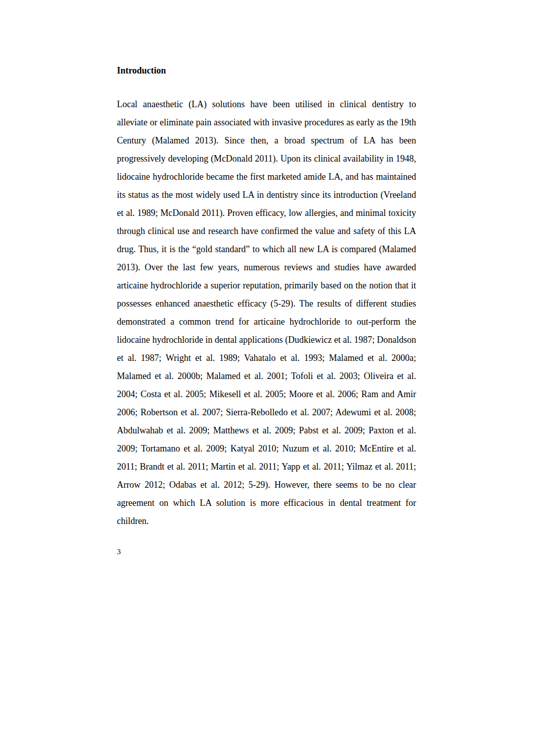Introduction
Local anaesthetic (LA) solutions have been utilised in clinical dentistry to alleviate or eliminate pain associated with invasive procedures as early as the 19th Century (Malamed 2013). Since then, a broad spectrum of LA has been progressively developing (McDonald 2011). Upon its clinical availability in 1948, lidocaine hydrochloride became the first marketed amide LA, and has maintained its status as the most widely used LA in dentistry since its introduction (Vreeland et al. 1989; McDonald 2011). Proven efficacy, low allergies, and minimal toxicity through clinical use and research have confirmed the value and safety of this LA drug. Thus, it is the “gold standard” to which all new LA is compared (Malamed 2013). Over the last few years, numerous reviews and studies have awarded articaine hydrochloride a superior reputation, primarily based on the notion that it possesses enhanced anaesthetic efficacy (5-29). The results of different studies demonstrated a common trend for articaine hydrochloride to out-perform the lidocaine hydrochloride in dental applications (Dudkiewicz et al. 1987; Donaldson et al. 1987; Wright et al. 1989; Vahatalo et al. 1993; Malamed et al. 2000a; Malamed et al. 2000b; Malamed et al. 2001; Tofoli et al. 2003; Oliveira et al. 2004; Costa et al. 2005; Mikesell et al. 2005; Moore et al. 2006; Ram and Amir 2006; Robertson et al. 2007; Sierra-Rebolledo et al. 2007; Adewumi et al. 2008; Abdulwahab et al. 2009; Matthews et al. 2009; Pabst et al. 2009; Paxton et al. 2009; Tortamano et al. 2009; Katyal 2010; Nuzum et al. 2010; McEntire et al. 2011; Brandt et al. 2011; Martin et al. 2011; Yapp et al. 2011; Yilmaz et al. 2011; Arrow 2012; Odabas et al. 2012; 5-29). However, there seems to be no clear agreement on which LA solution is more efficacious in dental treatment for children.
3